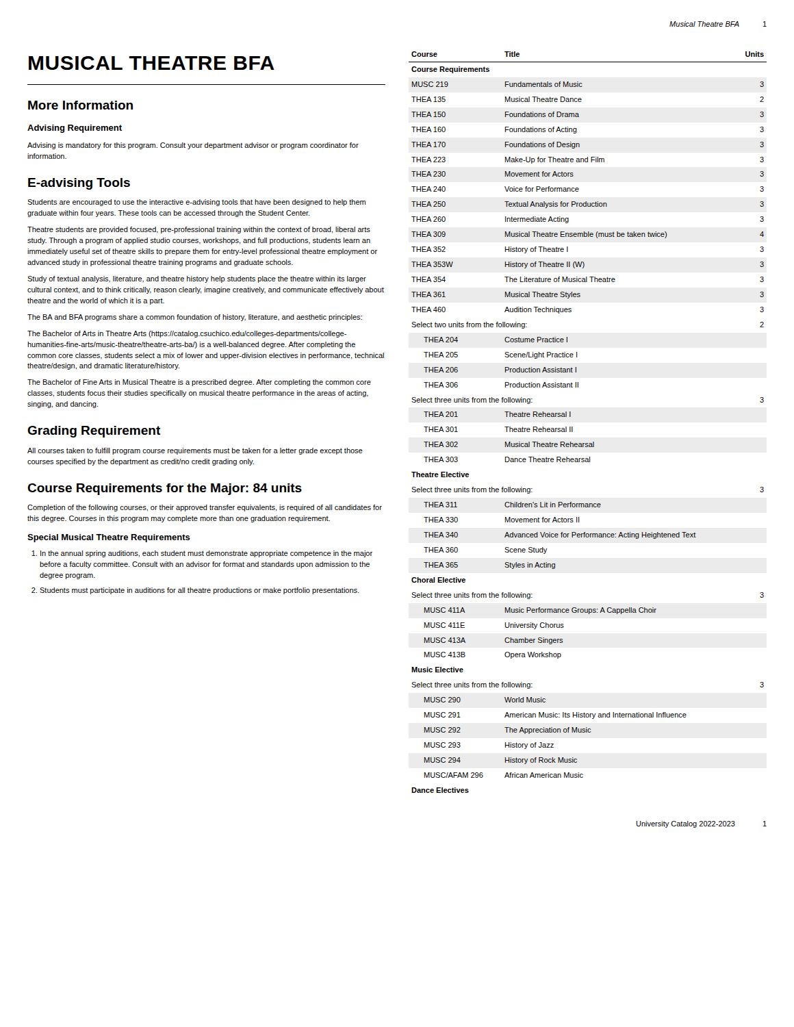Musical Theatre BFA 1
MUSICAL THEATRE BFA
More Information
Advising Requirement
Advising is mandatory for this program. Consult your department advisor or program coordinator for information.
E-advising Tools
Students are encouraged to use the interactive e-advising tools that have been designed to help them graduate within four years. These tools can be accessed through the Student Center.
Theatre students are provided focused, pre-professional training within the context of broad, liberal arts study. Through a program of applied studio courses, workshops, and full productions, students learn an immediately useful set of theatre skills to prepare them for entry-level professional theatre employment or advanced study in professional theatre training programs and graduate schools.
Study of textual analysis, literature, and theatre history help students place the theatre within its larger cultural context, and to think critically, reason clearly, imagine creatively, and communicate effectively about theatre and the world of which it is a part.
The BA and BFA programs share a common foundation of history, literature, and aesthetic principles:
The Bachelor of Arts in Theatre Arts (https://catalog.csuchico.edu/colleges-departments/college-humanities-fine-arts/music-theatre/theatre-arts-ba/) is a well-balanced degree. After completing the common core classes, students select a mix of lower and upper-division electives in performance, technical theatre/design, and dramatic literature/history.
The Bachelor of Fine Arts in Musical Theatre is a prescribed degree. After completing the common core classes, students focus their studies specifically on musical theatre performance in the areas of acting, singing, and dancing.
Grading Requirement
All courses taken to fulfill program course requirements must be taken for a letter grade except those courses specified by the department as credit/no credit grading only.
Course Requirements for the Major: 84 units
Completion of the following courses, or their approved transfer equivalents, is required of all candidates for this degree. Courses in this program may complete more than one graduation requirement.
Special Musical Theatre Requirements
In the annual spring auditions, each student must demonstrate appropriate competence in the major before a faculty committee. Consult with an advisor for format and standards upon admission to the degree program.
Students must participate in auditions for all theatre productions or make portfolio presentations.
| Course | Title | Units |
| --- | --- | --- |
| Course Requirements |
| MUSC 219 | Fundamentals of Music | 3 |
| THEA 135 | Musical Theatre Dance | 2 |
| THEA 150 | Foundations of Drama | 3 |
| THEA 160 | Foundations of Acting | 3 |
| THEA 170 | Foundations of Design | 3 |
| THEA 223 | Make-Up for Theatre and Film | 3 |
| THEA 230 | Movement for Actors | 3 |
| THEA 240 | Voice for Performance | 3 |
| THEA 250 | Textual Analysis for Production | 3 |
| THEA 260 | Intermediate Acting | 3 |
| THEA 309 | Musical Theatre Ensemble (must be taken twice) | 4 |
| THEA 352 | History of Theatre I | 3 |
| THEA 353W | History of Theatre II (W) | 3 |
| THEA 354 | The Literature of Musical Theatre | 3 |
| THEA 361 | Musical Theatre Styles | 3 |
| THEA 460 | Audition Techniques | 3 |
| Select two units from the following: | 2 |
| THEA 204 | Costume Practice I | |
| THEA 205 | Scene/Light Practice I | |
| THEA 206 | Production Assistant I | |
| THEA 306 | Production Assistant II | |
| Select three units from the following: | 3 |
| THEA 201 | Theatre Rehearsal I | |
| THEA 301 | Theatre Rehearsal II | |
| THEA 302 | Musical Theatre Rehearsal | |
| THEA 303 | Dance Theatre Rehearsal | |
| Theatre Elective |
| Select three units from the following: | 3 |
| THEA 311 | Children's Lit in Performance | |
| THEA 330 | Movement for Actors II | |
| THEA 340 | Advanced Voice for Performance: Acting Heightened Text | |
| THEA 360 | Scene Study | |
| THEA 365 | Styles in Acting | |
| Choral Elective |
| Select three units from the following: | 3 |
| MUSC 411A | Music Performance Groups: A Cappella Choir | |
| MUSC 411E | University Chorus | |
| MUSC 413A | Chamber Singers | |
| MUSC 413B | Opera Workshop | |
| Music Elective |
| Select three units from the following: | 3 |
| MUSC 290 | World Music | |
| MUSC 291 | American Music: Its History and International Influence | |
| MUSC 292 | The Appreciation of Music | |
| MUSC 293 | History of Jazz | |
| MUSC 294 | History of Rock Music | |
| MUSC/AFAM 296 | African American Music | |
| Dance Electives |
University Catalog 2022-2023 1